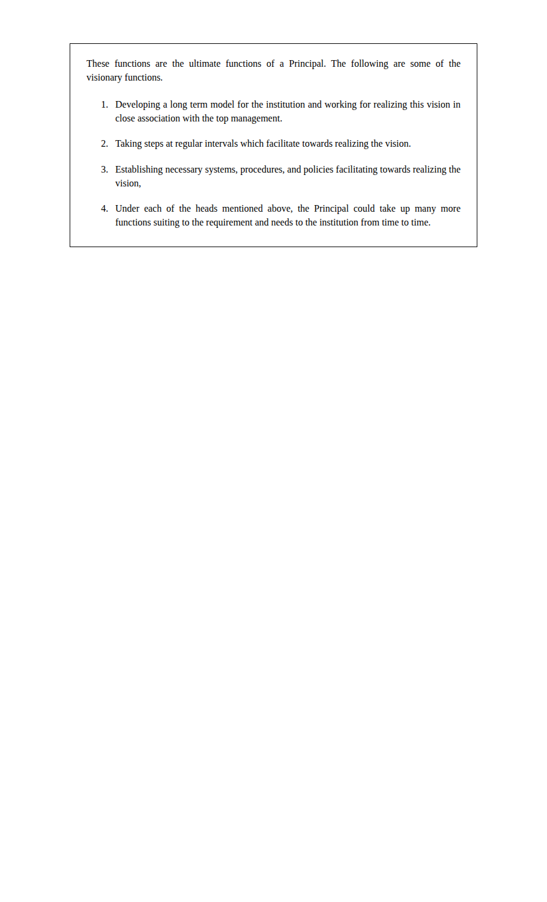These functions are the ultimate functions of a Principal. The following are some of the visionary functions.
Developing a long term model for the institution and working for realizing this vision in close association with the top management.
Taking steps at regular intervals which facilitate towards realizing the vision.
Establishing necessary systems, procedures, and policies facilitating towards realizing the vision,
Under each of the heads mentioned above, the Principal could take up many more functions suiting to the requirement and needs to the institution from time to time.